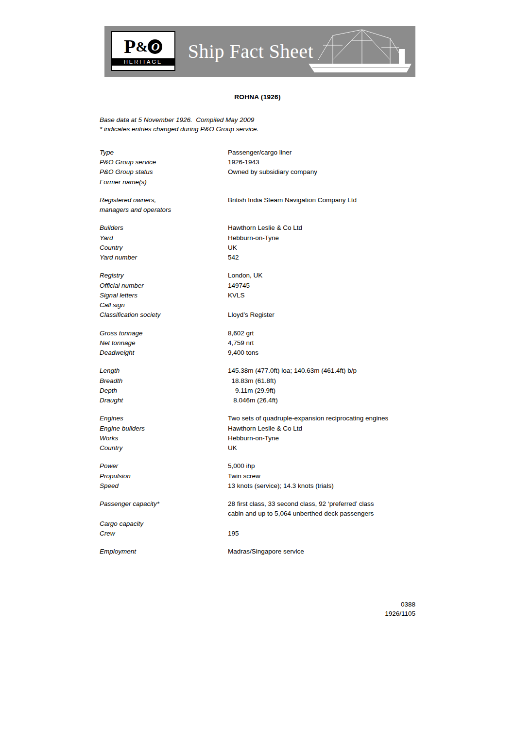P&O
HERITAGE
Ship Fact Sheet
ROHNA (1926)
Base data at 5 November 1926. Compiled May 2009
* indicates entries changed during P&O Group service.
| Type | Passenger/cargo liner |
| P&O Group service | 1926-1943 |
| P&O Group status | Owned by subsidiary company |
| Former name(s) | |
| Registered owners, | British India Steam Navigation Company Ltd |
| managers and operators | |
| Builders | Hawthorn Leslie & Co Ltd |
| Yard | Hebburn-on-Tyne |
| Country | UK |
| Yard number | 542 |
| Registry | London, UK |
| Official number | 149745 |
| Signal letters | KVLS |
| Call sign | |
| Classification society | Lloyd’s Register |
| Gross tonnage | 8,602 grt |
| Net tonnage | 4,759 nrt |
| Deadweight | 9,400 tons |
| Length | 145.38m (477.0ft) loa; 140.63m (461.4ft) b/p |
| Breadth | 18.83m (61.8ft) |
| Depth | 9.11m (29.9ft) |
| Draught | 8.046m (26.4ft) |
| Engines | Two sets of quadruple-expansion reciprocating engines |
| Engine builders | Hawthorn Leslie & Co Ltd |
| Works | Hebburn-on-Tyne |
| Country | UK |
| Power | 5,000 ihp |
| Propulsion | Twin screw |
| Speed | 13 knots (service); 14.3 knots (trials) |
| Passenger capacity* | 28 first class, 33 second class, 92 ‘preferred’ class cabin and up to 5,064 unberthed deck passengers |
| Cargo capacity | |
| Crew | 195 |
| Employment | Madras/Singapore service |
0388
1926/1105